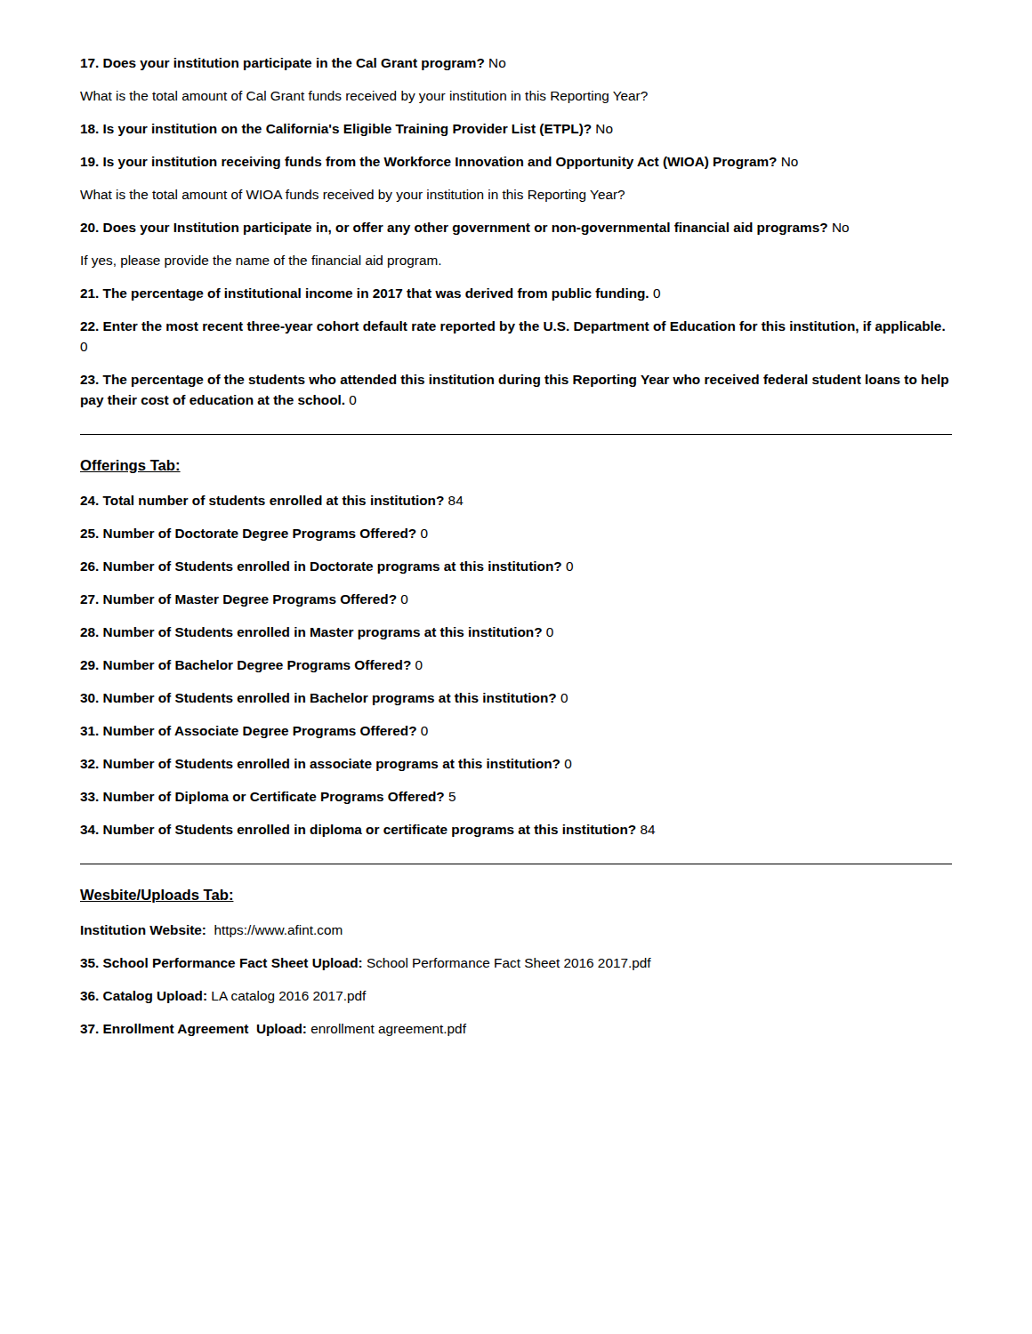17. Does your institution participate in the Cal Grant program? No
What is the total amount of Cal Grant funds received by your institution in this Reporting Year?
18. Is your institution on the California's Eligible Training Provider List (ETPL)? No
19. Is your institution receiving funds from the Workforce Innovation and Opportunity Act (WIOA) Program? No
What is the total amount of WIOA funds received by your institution in this Reporting Year?
20. Does your Institution participate in, or offer any other government or non-governmental financial aid programs? No
If yes, please provide the name of the financial aid program.
21. The percentage of institutional income in 2017 that was derived from public funding. 0
22. Enter the most recent three-year cohort default rate reported by the U.S. Department of Education for this institution, if applicable. 0
23. The percentage of the students who attended this institution during this Reporting Year who received federal student loans to help pay their cost of education at the school. 0
Offerings Tab:
24. Total number of students enrolled at this institution? 84
25. Number of Doctorate Degree Programs Offered? 0
26. Number of Students enrolled in Doctorate programs at this institution? 0
27. Number of Master Degree Programs Offered? 0
28. Number of Students enrolled in Master programs at this institution? 0
29. Number of Bachelor Degree Programs Offered? 0
30. Number of Students enrolled in Bachelor programs at this institution? 0
31. Number of Associate Degree Programs Offered? 0
32. Number of Students enrolled in associate programs at this institution? 0
33. Number of Diploma or Certificate Programs Offered? 5
34. Number of Students enrolled in diploma or certificate programs at this institution? 84
Wesbite/Uploads Tab:
Institution Website: https://www.afint.com
35. School Performance Fact Sheet Upload: School Performance Fact Sheet 2016 2017.pdf
36. Catalog Upload: LA catalog 2016 2017.pdf
37. Enrollment Agreement Upload: enrollment agreement.pdf